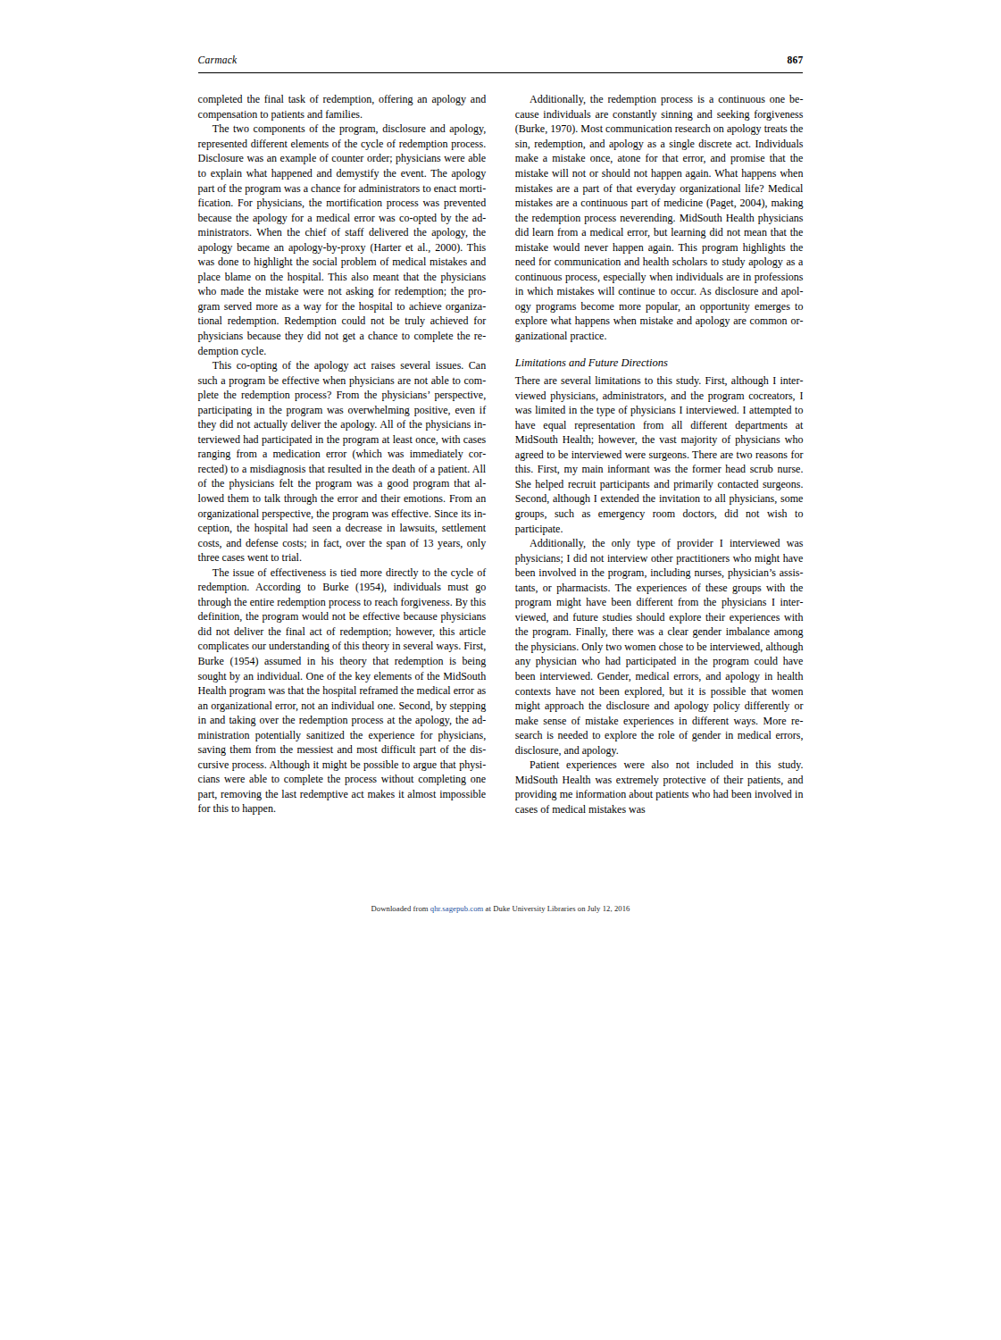Carmack 867
completed the final task of redemption, offering an apology and compensation to patients and families.
The two components of the program, disclosure and apology, represented different elements of the cycle of redemption process. Disclosure was an example of counter order; physicians were able to explain what happened and demystify the event. The apology part of the program was a chance for administrators to enact mortification. For physicians, the mortification process was prevented because the apology for a medical error was co-opted by the administrators. When the chief of staff delivered the apology, the apology became an apology-by-proxy (Harter et al., 2000). This was done to highlight the social problem of medical mistakes and place blame on the hospital. This also meant that the physicians who made the mistake were not asking for redemption; the program served more as a way for the hospital to achieve organizational redemption. Redemption could not be truly achieved for physicians because they did not get a chance to complete the redemption cycle.
This co-opting of the apology act raises several issues. Can such a program be effective when physicians are not able to complete the redemption process? From the physicians’ perspective, participating in the program was overwhelming positive, even if they did not actually deliver the apology. All of the physicians interviewed had participated in the program at least once, with cases ranging from a medication error (which was immediately corrected) to a misdiagnosis that resulted in the death of a patient. All of the physicians felt the program was a good program that allowed them to talk through the error and their emotions. From an organizational perspective, the program was effective. Since its inception, the hospital had seen a decrease in lawsuits, settlement costs, and defense costs; in fact, over the span of 13 years, only three cases went to trial.
The issue of effectiveness is tied more directly to the cycle of redemption. According to Burke (1954), individuals must go through the entire redemption process to reach forgiveness. By this definition, the program would not be effective because physicians did not deliver the final act of redemption; however, this article complicates our understanding of this theory in several ways. First, Burke (1954) assumed in his theory that redemption is being sought by an individual. One of the key elements of the MidSouth Health program was that the hospital reframed the medical error as an organizational error, not an individual one. Second, by stepping in and taking over the redemption process at the apology, the administration potentially sanitized the experience for physicians, saving them from the messiest and most difficult part of the discursive process. Although it might be possible to argue that physicians were able to complete the process without completing one part, removing the last redemptive act makes it almost impossible for this to happen.
Additionally, the redemption process is a continuous one because individuals are constantly sinning and seeking forgiveness (Burke, 1970). Most communication research on apology treats the sin, redemption, and apology as a single discrete act. Individuals make a mistake once, atone for that error, and promise that the mistake will not or should not happen again. What happens when mistakes are a part of that everyday organizational life? Medical mistakes are a continuous part of medicine (Paget, 2004), making the redemption process neverending. MidSouth Health physicians did learn from a medical error, but learning did not mean that the mistake would never happen again. This program highlights the need for communication and health scholars to study apology as a continuous process, especially when individuals are in professions in which mistakes will continue to occur. As disclosure and apology programs become more popular, an opportunity emerges to explore what happens when mistake and apology are common organizational practice.
Limitations and Future Directions
There are several limitations to this study. First, although I interviewed physicians, administrators, and the program cocreators, I was limited in the type of physicians I interviewed. I attempted to have equal representation from all different departments at MidSouth Health; however, the vast majority of physicians who agreed to be interviewed were surgeons. There are two reasons for this. First, my main informant was the former head scrub nurse. She helped recruit participants and primarily contacted surgeons. Second, although I extended the invitation to all physicians, some groups, such as emergency room doctors, did not wish to participate.
Additionally, the only type of provider I interviewed was physicians; I did not interview other practitioners who might have been involved in the program, including nurses, physician’s assistants, or pharmacists. The experiences of these groups with the program might have been different from the physicians I interviewed, and future studies should explore their experiences with the program. Finally, there was a clear gender imbalance among the physicians. Only two women chose to be interviewed, although any physician who had participated in the program could have been interviewed. Gender, medical errors, and apology in health contexts have not been explored, but it is possible that women might approach the disclosure and apology policy differently or make sense of mistake experiences in different ways. More research is needed to explore the role of gender in medical errors, disclosure, and apology.
Patient experiences were also not included in this study. MidSouth Health was extremely protective of their patients, and providing me information about patients who had been involved in cases of medical mistakes was
Downloaded from qhr.sagepub.com at Duke University Libraries on July 12, 2016